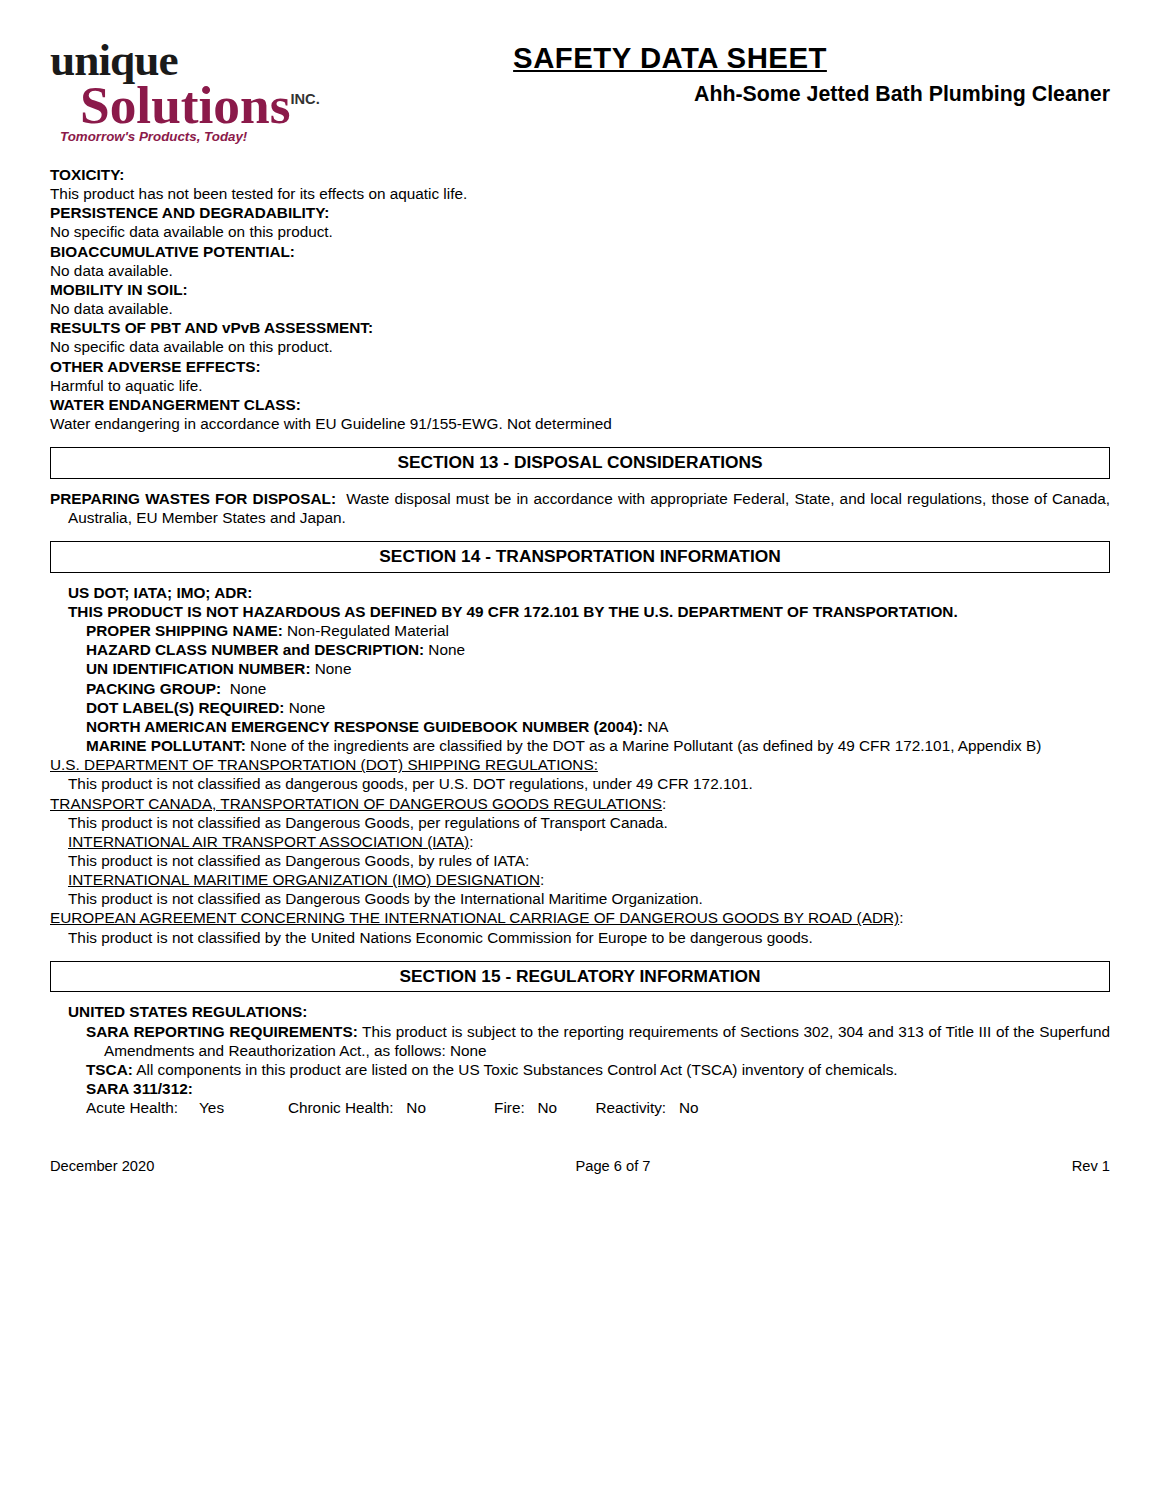unique
SolutionsINC.
Tomorrow's Products, Today!
SAFETY DATA SHEET
Ahh-Some Jetted Bath Plumbing Cleaner
TOXICITY:
This product has not been tested for its effects on aquatic life.
PERSISTENCE AND DEGRADABILITY:
No specific data available on this product.
BIOACCUMULATIVE POTENTIAL:
No data available.
MOBILITY IN SOIL:
No data available.
RESULTS OF PBT AND vPvB ASSESSMENT:
No specific data available on this product.
OTHER ADVERSE EFFECTS:
Harmful to aquatic life.
WATER ENDANGERMENT CLASS:
Water endangering in accordance with EU Guideline 91/155-EWG. Not determined
SECTION 13 - DISPOSAL CONSIDERATIONS
PREPARING WASTES FOR DISPOSAL: Waste disposal must be in accordance with appropriate Federal, State, and local regulations, those of Canada, Australia, EU Member States and Japan.
SECTION 14 - TRANSPORTATION INFORMATION
US DOT; IATA; IMO; ADR:
THIS PRODUCT IS NOT HAZARDOUS AS DEFINED BY 49 CFR 172.101 BY THE U.S. DEPARTMENT OF TRANSPORTATION.
PROPER SHIPPING NAME: Non-Regulated Material
HAZARD CLASS NUMBER and DESCRIPTION: None
UN IDENTIFICATION NUMBER: None
PACKING GROUP: None
DOT LABEL(S) REQUIRED: None
NORTH AMERICAN EMERGENCY RESPONSE GUIDEBOOK NUMBER (2004): NA
MARINE POLLUTANT: None of the ingredients are classified by the DOT as a Marine Pollutant (as defined by 49 CFR 172.101, Appendix B)
U.S. DEPARTMENT OF TRANSPORTATION (DOT) SHIPPING REGULATIONS:
This product is not classified as dangerous goods, per U.S. DOT regulations, under 49 CFR 172.101.
TRANSPORT CANADA, TRANSPORTATION OF DANGEROUS GOODS REGULATIONS:
This product is not classified as Dangerous Goods, per regulations of Transport Canada.
INTERNATIONAL AIR TRANSPORT ASSOCIATION (IATA):
This product is not classified as Dangerous Goods, by rules of IATA:
INTERNATIONAL MARITIME ORGANIZATION (IMO) DESIGNATION:
This product is not classified as Dangerous Goods by the International Maritime Organization.
EUROPEAN AGREEMENT CONCERNING THE INTERNATIONAL CARRIAGE OF DANGEROUS GOODS BY ROAD (ADR):
This product is not classified by the United Nations Economic Commission for Europe to be dangerous goods.
SECTION 15 - REGULATORY INFORMATION
UNITED STATES REGULATIONS:
SARA REPORTING REQUIREMENTS: This product is subject to the reporting requirements of Sections 302, 304 and 313 of Title III of the Superfund Amendments and Reauthorization Act., as follows: None
TSCA: All components in this product are listed on the US Toxic Substances Control Act (TSCA) inventory of chemicals.
SARA 311/312:
Acute Health: Yes Chronic Health: No Fire: No Reactivity: No
December 2020 Page 6 of 7 Rev 1